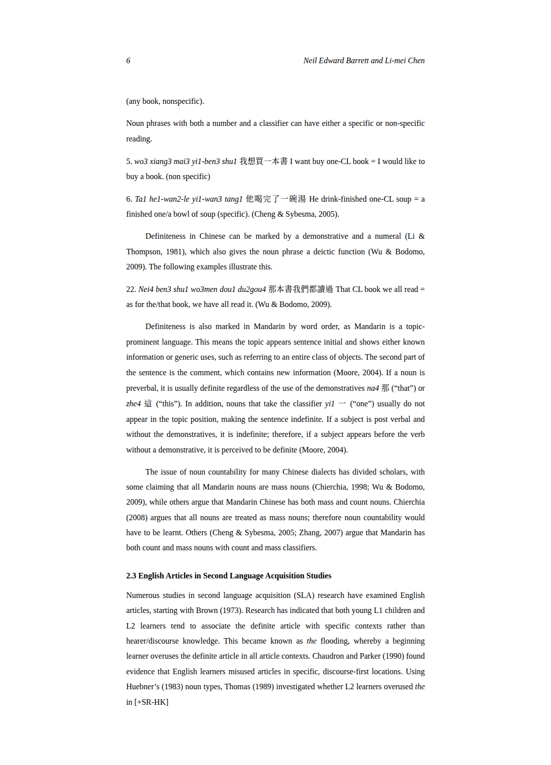6 Neil Edward Barrett and Li-mei Chen
(any book, nonspecific).
Noun phrases with both a number and a classifier can have either a specific or non-specific reading.
5. wo3 xiang3 mai3 yi1-ben3 shu1 我想買一本書 I want buy one-CL book = I would like to buy a book. (non specific)
6. Ta1 he1-wan2-le yi1-wan3 tang1 他喝完了一碗湯 He drink-finished one-CL soup = a finished one/a bowl of soup (specific). (Cheng & Sybesma, 2005).
Definiteness in Chinese can be marked by a demonstrative and a numeral (Li & Thompson, 1981), which also gives the noun phrase a deictic function (Wu & Bodomo, 2009). The following examples illustrate this.
22. Nei4 ben3 shu1 wo3men dou1 du2gou4 那本書我們都讀過 That CL book we all read = as for the/that book, we have all read it. (Wu & Bodomo, 2009).
Definiteness is also marked in Mandarin by word order, as Mandarin is a topic-prominent language. This means the topic appears sentence initial and shows either known information or generic uses, such as referring to an entire class of objects. The second part of the sentence is the comment, which contains new information (Moore, 2004). If a noun is preverbal, it is usually definite regardless of the use of the demonstratives na4 那 (“that”) or zhe4 這 (“this”). In addition, nouns that take the classifier yi1 一 (“one”) usually do not appear in the topic position, making the sentence indefinite. If a subject is post verbal and without the demonstratives, it is indefinite; therefore, if a subject appears before the verb without a demonstrative, it is perceived to be definite (Moore, 2004).
The issue of noun countability for many Chinese dialects has divided scholars, with some claiming that all Mandarin nouns are mass nouns (Chierchia, 1998; Wu & Bodomo, 2009), while others argue that Mandarin Chinese has both mass and count nouns. Chierchia (2008) argues that all nouns are treated as mass nouns; therefore noun countability would have to be learnt. Others (Cheng & Sybesma, 2005; Zhang, 2007) argue that Mandarin has both count and mass nouns with count and mass classifiers.
2.3 English Articles in Second Language Acquisition Studies
Numerous studies in second language acquisition (SLA) research have examined English articles, starting with Brown (1973). Research has indicated that both young L1 children and L2 learners tend to associate the definite article with specific contexts rather than hearer/discourse knowledge. This became known as the flooding, whereby a beginning learner overuses the definite article in all article contexts. Chaudron and Parker (1990) found evidence that English learners misused articles in specific, discourse-first locations. Using Huebner’s (1983) noun types, Thomas (1989) investigated whether L2 learners overused the in [+SR-HK]